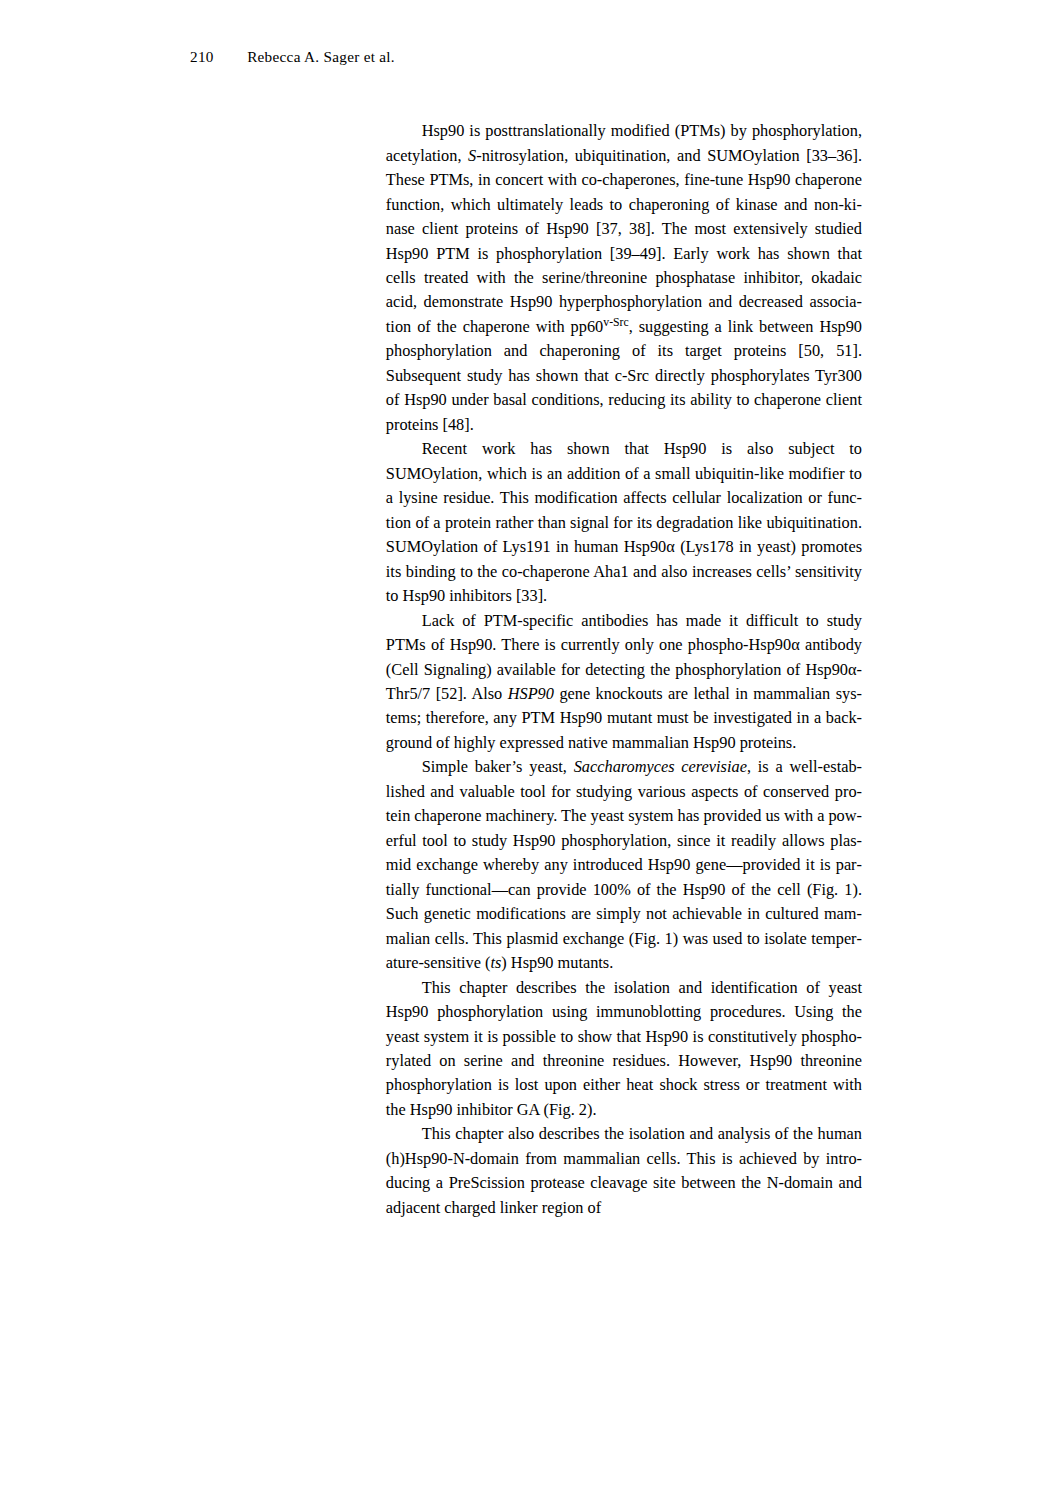210 Rebecca A. Sager et al.
Hsp90 is posttranslationally modified (PTMs) by phosphorylation, acetylation, S-nitrosylation, ubiquitination, and SUMOylation [33–36]. These PTMs, in concert with co-chaperones, fine-tune Hsp90 chaperone function, which ultimately leads to chaperoning of kinase and non-kinase client proteins of Hsp90 [37, 38]. The most extensively studied Hsp90 PTM is phosphorylation [39–49]. Early work has shown that cells treated with the serine/threonine phosphatase inhibitor, okadaic acid, demonstrate Hsp90 hyperphosphorylation and decreased association of the chaperone with pp60v-Src, suggesting a link between Hsp90 phosphorylation and chaperoning of its target proteins [50, 51]. Subsequent study has shown that c-Src directly phosphorylates Tyr300 of Hsp90 under basal conditions, reducing its ability to chaperone client proteins [48].
Recent work has shown that Hsp90 is also subject to SUMOylation, which is an addition of a small ubiquitin-like modifier to a lysine residue. This modification affects cellular localization or function of a protein rather than signal for its degradation like ubiquitination. SUMOylation of Lys191 in human Hsp90α (Lys178 in yeast) promotes its binding to the co-chaperone Aha1 and also increases cells’ sensitivity to Hsp90 inhibitors [33].
Lack of PTM-specific antibodies has made it difficult to study PTMs of Hsp90. There is currently only one phospho-Hsp90α antibody (Cell Signaling) available for detecting the phosphorylation of Hsp90α-Thr5/7 [52]. Also HSP90 gene knockouts are lethal in mammalian systems; therefore, any PTM Hsp90 mutant must be investigated in a background of highly expressed native mammalian Hsp90 proteins.
Simple baker’s yeast, Saccharomyces cerevisiae, is a well-established and valuable tool for studying various aspects of conserved protein chaperone machinery. The yeast system has provided us with a powerful tool to study Hsp90 phosphorylation, since it readily allows plasmid exchange whereby any introduced Hsp90 gene—provided it is partially functional—can provide 100% of the Hsp90 of the cell (Fig. 1). Such genetic modifications are simply not achievable in cultured mammalian cells. This plasmid exchange (Fig. 1) was used to isolate temperature-sensitive (ts) Hsp90 mutants.
This chapter describes the isolation and identification of yeast Hsp90 phosphorylation using immunoblotting procedures. Using the yeast system it is possible to show that Hsp90 is constitutively phosphorylated on serine and threonine residues. However, Hsp90 threonine phosphorylation is lost upon either heat shock stress or treatment with the Hsp90 inhibitor GA (Fig. 2).
This chapter also describes the isolation and analysis of the human (h)Hsp90-N-domain from mammalian cells. This is achieved by introducing a PreScission protease cleavage site between the N-domain and adjacent charged linker region of